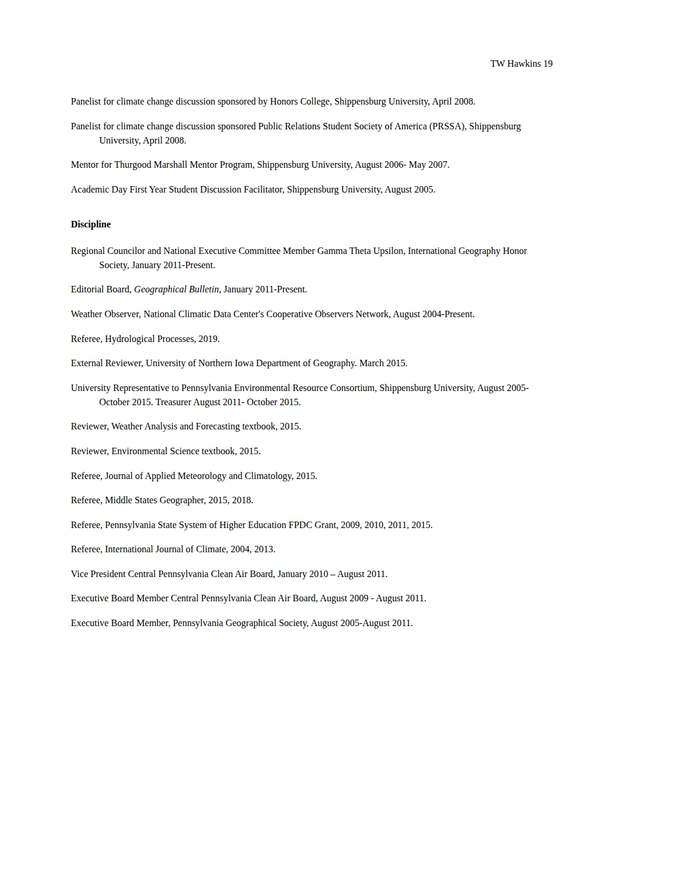TW Hawkins 19
Panelist for climate change discussion sponsored by Honors College, Shippensburg University, April 2008.
Panelist for climate change discussion sponsored Public Relations Student Society of America (PRSSA), Shippensburg University, April 2008.
Mentor for Thurgood Marshall Mentor Program, Shippensburg University, August 2006- May 2007.
Academic Day First Year Student Discussion Facilitator, Shippensburg University, August 2005.
Discipline
Regional Councilor and National Executive Committee Member Gamma Theta Upsilon, International Geography Honor Society, January 2011-Present.
Editorial Board, Geographical Bulletin, January 2011-Present.
Weather Observer, National Climatic Data Center's Cooperative Observers Network, August 2004-Present.
Referee, Hydrological Processes, 2019.
External Reviewer, University of Northern Iowa Department of Geography. March 2015.
University Representative to Pennsylvania Environmental Resource Consortium, Shippensburg University, August 2005- October 2015. Treasurer August 2011- October 2015.
Reviewer, Weather Analysis and Forecasting textbook, 2015.
Reviewer, Environmental Science textbook, 2015.
Referee, Journal of Applied Meteorology and Climatology, 2015.
Referee, Middle States Geographer, 2015, 2018.
Referee, Pennsylvania State System of Higher Education FPDC Grant, 2009, 2010, 2011, 2015.
Referee, International Journal of Climate, 2004, 2013.
Vice President Central Pennsylvania Clean Air Board, January 2010 – August 2011.
Executive Board Member Central Pennsylvania Clean Air Board, August 2009 - August 2011.
Executive Board Member, Pennsylvania Geographical Society, August 2005-August 2011.